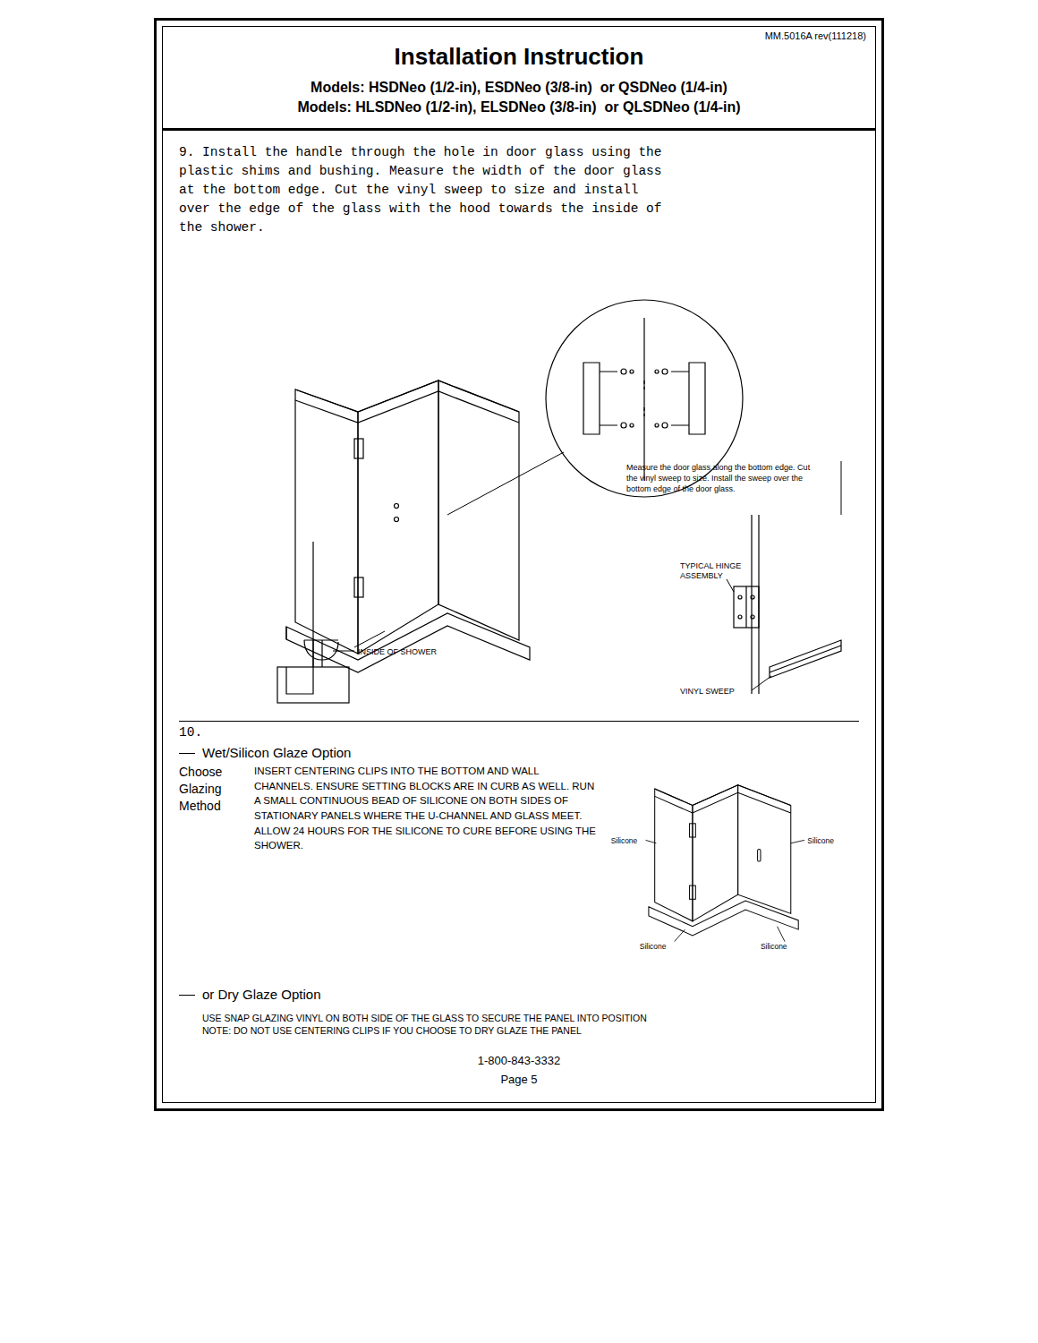MM.5016A rev(111218)
Installation Instruction
Models: HSDNeo (1/2-in), ESDNeo (3/8-in) or QSDNeo (1/4-in)
Models: HLSDNeo (1/2-in), ELSDNeo (3/8-in) or QLSDNeo (1/4-in)
9. Install the handle through the hole in door glass using the plastic shims and bushing. Measure the width of the door glass at the bottom edge. Cut the vinyl sweep to size and install over the edge of the glass with the hood towards the inside of the shower.
INSIDE OF SHOWER TYPICAL HINGE ASSEMBLY VINYL SWEEP Measure the door glass along the bottom edge. Cut the vinyl sweep to size. Install the sweep over the bottom edge of the door glass.
10.
Wet/Silicon Glaze Option
Choose
Glazing
Method
INSERT CENTERING CLIPS INTO THE BOTTOM AND WALL CHANNELS. ENSURE SETTING BLOCKS ARE IN CURB AS WELL. RUN A SMALL CONTINUOUS BEAD OF SILICONE ON BOTH SIDES OF STATIONARY PANELS WHERE THE U-CHANNEL AND GLASS MEET. ALLOW 24 HOURS FOR THE SILICONE TO CURE BEFORE USING THE SHOWER.
Silicone Silicone Silicone Silicone
or Dry Glaze Option
USE SNAP GLAZING VINYL ON BOTH SIDE OF THE GLASS TO SECURE THE PANEL INTO POSITION
NOTE: DO NOT USE CENTERING CLIPS IF YOU CHOOSE TO DRY GLAZE THE PANEL
1-800-843-3332
Page 5